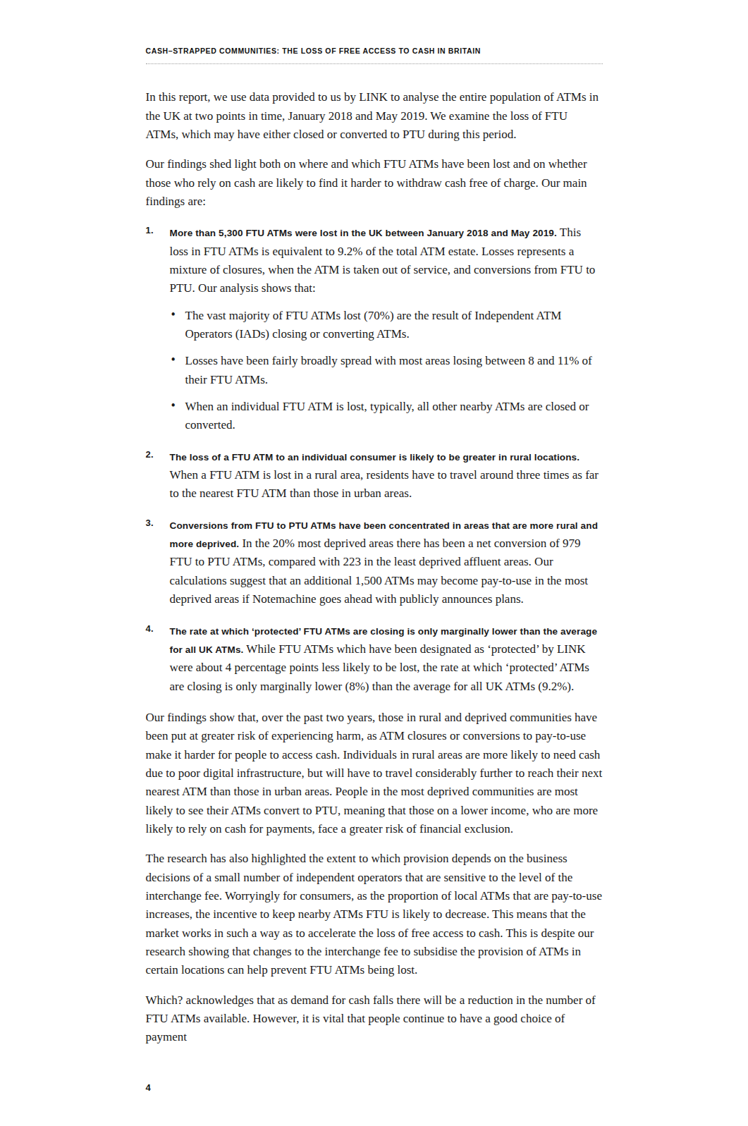Cash–strapped communities: the loss of free access to cash in Britain
In this report, we use data provided to us by LINK to analyse the entire population of ATMs in the UK at two points in time, January 2018 and May 2019. We examine the loss of FTU ATMs, which may have either closed or converted to PTU during this period.
Our findings shed light both on where and which FTU ATMs have been lost and on whether those who rely on cash are likely to find it harder to withdraw cash free of charge. Our main findings are:
More than 5,300 FTU ATMs were lost in the UK between January 2018 and May 2019. This loss in FTU ATMs is equivalent to 9.2% of the total ATM estate. Losses represents a mixture of closures, when the ATM is taken out of service, and conversions from FTU to PTU. Our analysis shows that:
The vast majority of FTU ATMs lost (70%) are the result of Independent ATM Operators (IADs) closing or converting ATMs.
Losses have been fairly broadly spread with most areas losing between 8 and 11% of their FTU ATMs.
When an individual FTU ATM is lost, typically, all other nearby ATMs are closed or converted.
The loss of a FTU ATM to an individual consumer is likely to be greater in rural locations. When a FTU ATM is lost in a rural area, residents have to travel around three times as far to the nearest FTU ATM than those in urban areas.
Conversions from FTU to PTU ATMs have been concentrated in areas that are more rural and more deprived. In the 20% most deprived areas there has been a net conversion of 979 FTU to PTU ATMs, compared with 223 in the least deprived affluent areas. Our calculations suggest that an additional 1,500 ATMs may become pay-to-use in the most deprived areas if Notemachine goes ahead with publicly announces plans.
The rate at which ‘protected’ FTU ATMs are closing is only marginally lower than the average for all UK ATMs. While FTU ATMs which have been designated as ‘protected’ by LINK were about 4 percentage points less likely to be lost, the rate at which ‘protected’ ATMs are closing is only marginally lower (8%) than the average for all UK ATMs (9.2%).
Our findings show that, over the past two years, those in rural and deprived communities have been put at greater risk of experiencing harm, as ATM closures or conversions to pay-to-use make it harder for people to access cash. Individuals in rural areas are more likely to need cash due to poor digital infrastructure, but will have to travel considerably further to reach their next nearest ATM than those in urban areas. People in the most deprived communities are most likely to see their ATMs convert to PTU, meaning that those on a lower income, who are more likely to rely on cash for payments, face a greater risk of financial exclusion.
The research has also highlighted the extent to which provision depends on the business decisions of a small number of independent operators that are sensitive to the level of the interchange fee. Worryingly for consumers, as the proportion of local ATMs that are pay-to-use increases, the incentive to keep nearby ATMs FTU is likely to decrease. This means that the market works in such a way as to accelerate the loss of free access to cash. This is despite our research showing that changes to the interchange fee to subsidise the provision of ATMs in certain locations can help prevent FTU ATMs being lost.
Which? acknowledges that as demand for cash falls there will be a reduction in the number of FTU ATMs available. However, it is vital that people continue to have a good choice of payment
4